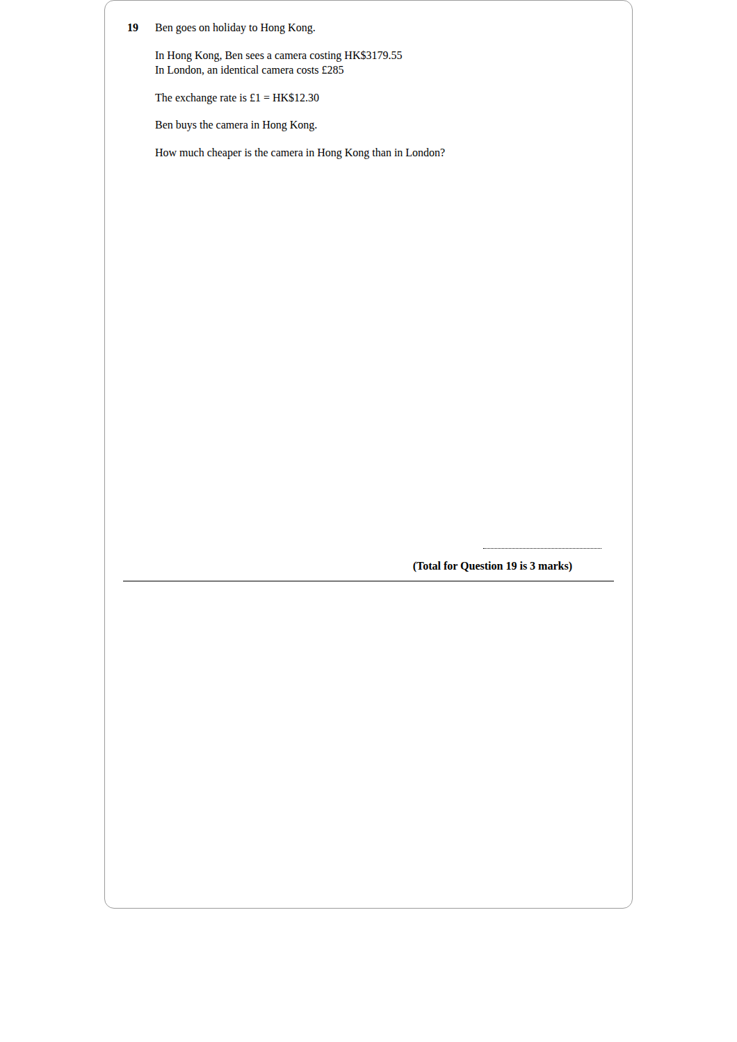19
Ben goes on holiday to Hong Kong.
In Hong Kong, Ben sees a camera costing HK$3179.55
In London, an identical camera costs £285
The exchange rate is £1 = HK$12.30
Ben buys the camera in Hong Kong.
How much cheaper is the camera in Hong Kong than in London?
(Total for Question 19 is 3 marks)